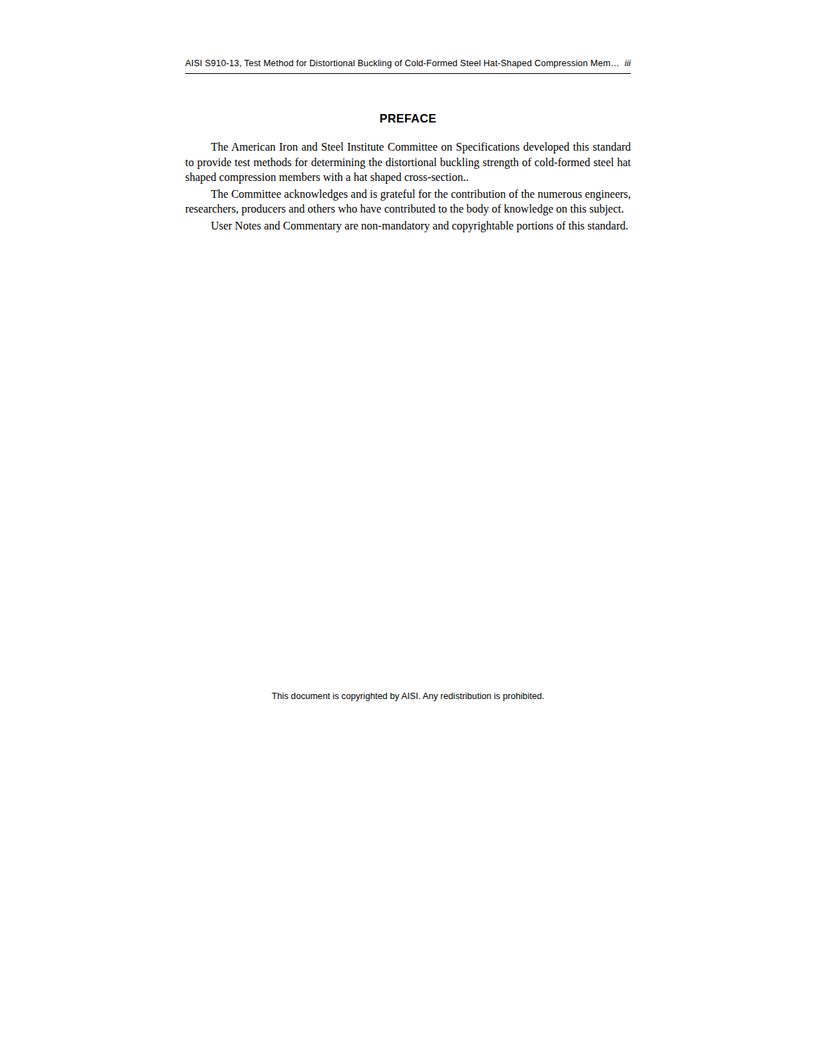AISI S910-13, Test Method for Distortional Buckling of Cold-Formed Steel Hat-Shaped Compression Members iii
PREFACE
The American Iron and Steel Institute Committee on Specifications developed this standard to provide test methods for determining the distortional buckling strength of cold-formed steel hat shaped compression members with a hat shaped cross-section..
The Committee acknowledges and is grateful for the contribution of the numerous engineers, researchers, producers and others who have contributed to the body of knowledge on this subject.
User Notes and Commentary are non-mandatory and copyrightable portions of this standard.
This document is copyrighted by AISI. Any redistribution is prohibited.